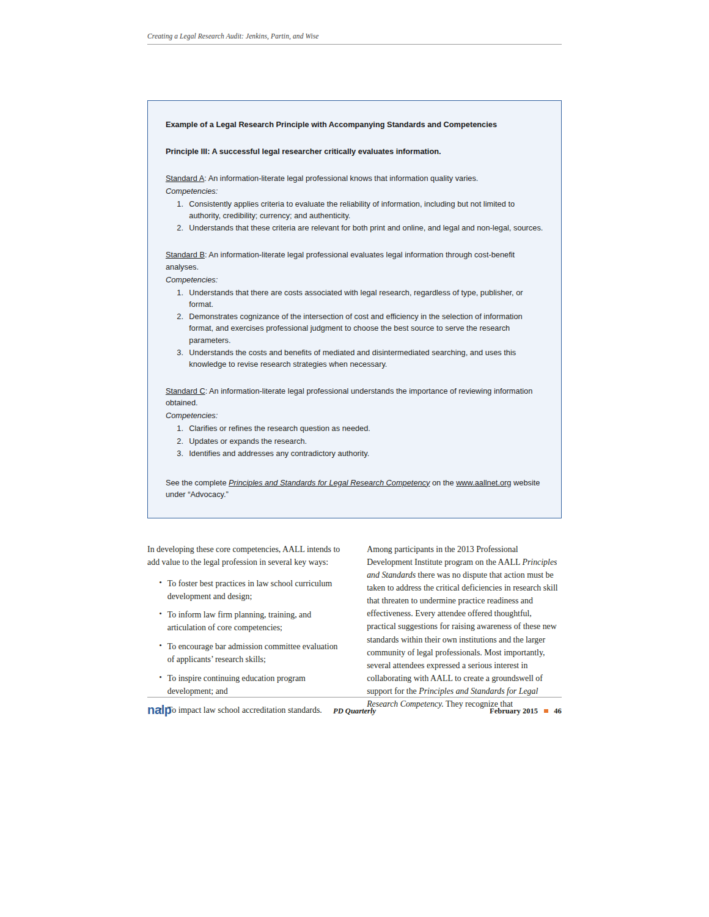Creating a Legal Research Audit: Jenkins, Partin, and Wise
Example of a Legal Research Principle with Accompanying Standards and Competencies
Principle III: A successful legal researcher critically evaluates information.
Standard A: An information-literate legal professional knows that information quality varies.
Competencies:
Consistently applies criteria to evaluate the reliability of information, including but not limited to authority, credibility; currency; and authenticity.
Understands that these criteria are relevant for both print and online, and legal and non-legal, sources.
Standard B: An information-literate legal professional evaluates legal information through cost-benefit analyses.
Competencies:
Understands that there are costs associated with legal research, regardless of type, publisher, or format.
Demonstrates cognizance of the intersection of cost and efficiency in the selection of information format, and exercises professional judgment to choose the best source to serve the research parameters.
Understands the costs and benefits of mediated and disintermediated searching, and uses this knowledge to revise research strategies when necessary.
Standard C: An information-literate legal professional understands the importance of reviewing information obtained.
Competencies:
Clarifies or refines the research question as needed.
Updates or expands the research.
Identifies and addresses any contradictory authority.
See the complete Principles and Standards for Legal Research Competency on the www.aallnet.org website under “Advocacy.”
In developing these core competencies, AALL intends to add value to the legal profession in several key ways:
To foster best practices in law school curriculum development and design;
To inform law firm planning, training, and articulation of core competencies;
To encourage bar admission committee evaluation of applicants’ research skills;
To inspire continuing education program development; and
To impact law school accreditation standards.
Among participants in the 2013 Professional Development Institute program on the AALL Principles and Standards there was no dispute that action must be taken to address the critical deficiencies in research skill that threaten to undermine practice readiness and effectiveness. Every attendee offered thoughtful, practical suggestions for raising awareness of these new standards within their own institutions and the larger community of legal professionals. Most importantly, several attendees expressed a serious interest in collaborating with AALL to create a groundswell of support for the Principles and Standards for Legal Research Competency. They recognize that
nalp
PD Quarterly
February 2015 46